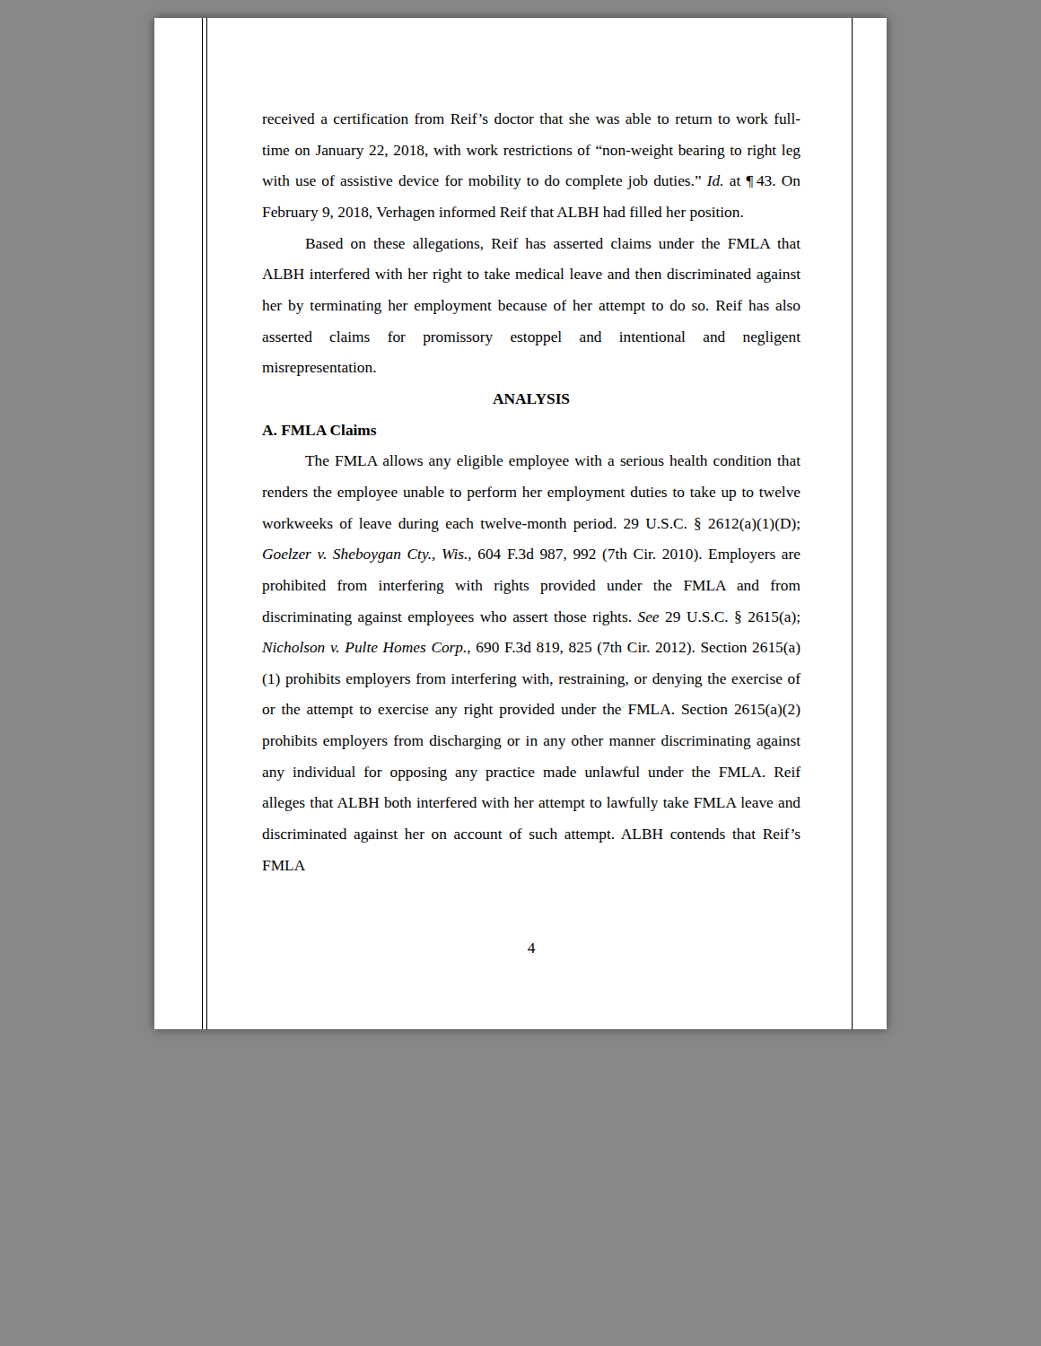received a certification from Reif’s doctor that she was able to return to work full-time on January 22, 2018, with work restrictions of “non-weight bearing to right leg with use of assistive device for mobility to do complete job duties.” Id. at ¶ 43. On February 9, 2018, Verhagen informed Reif that ALBH had filled her position.
Based on these allegations, Reif has asserted claims under the FMLA that ALBH interfered with her right to take medical leave and then discriminated against her by terminating her employment because of her attempt to do so. Reif has also asserted claims for promissory estoppel and intentional and negligent misrepresentation.
ANALYSIS
A. FMLA Claims
The FMLA allows any eligible employee with a serious health condition that renders the employee unable to perform her employment duties to take up to twelve workweeks of leave during each twelve-month period. 29 U.S.C. § 2612(a)(1)(D); Goelzer v. Sheboygan Cty., Wis., 604 F.3d 987, 992 (7th Cir. 2010). Employers are prohibited from interfering with rights provided under the FMLA and from discriminating against employees who assert those rights. See 29 U.S.C. § 2615(a); Nicholson v. Pulte Homes Corp., 690 F.3d 819, 825 (7th Cir. 2012). Section 2615(a)(1) prohibits employers from interfering with, restraining, or denying the exercise of or the attempt to exercise any right provided under the FMLA. Section 2615(a)(2) prohibits employers from discharging or in any other manner discriminating against any individual for opposing any practice made unlawful under the FMLA. Reif alleges that ALBH both interfered with her attempt to lawfully take FMLA leave and discriminated against her on account of such attempt. ALBH contends that Reif’s FMLA
4